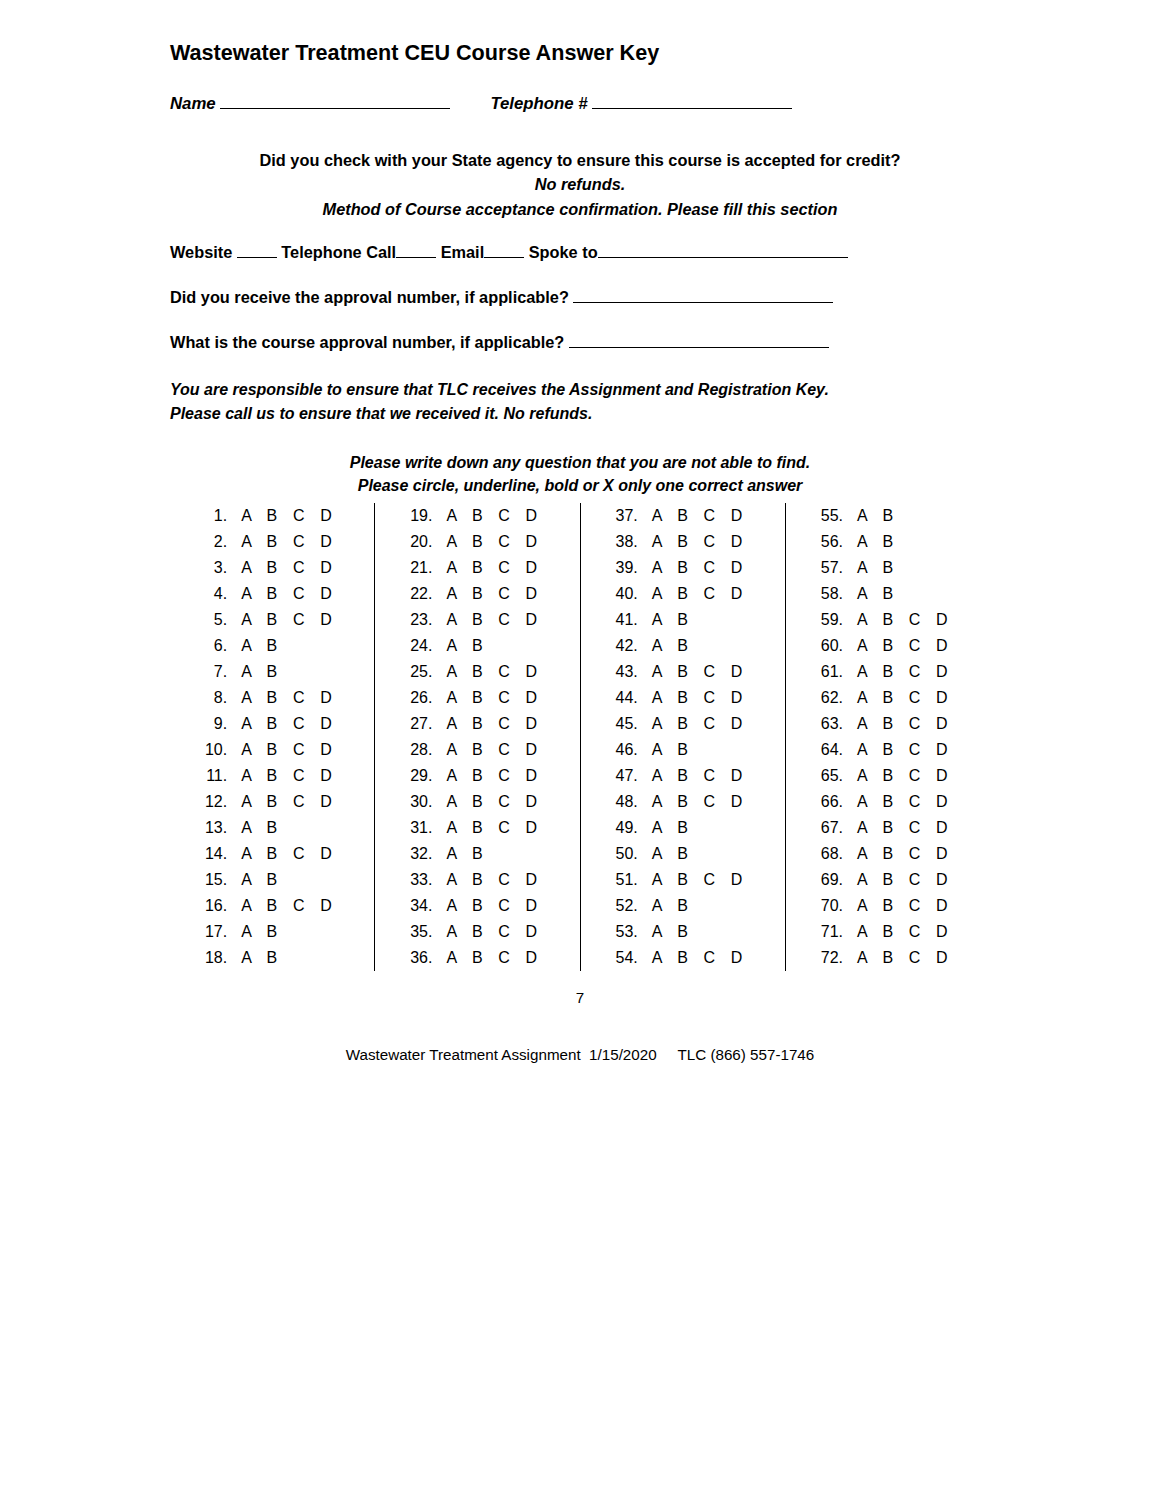Wastewater Treatment CEU Course Answer Key
Name Telephone #
Did you check with your State agency to ensure this course is accepted for credit?
No refunds.
Method of Course acceptance confirmation. Please fill this section
Website Telephone Call Email Spoke to
Did you receive the approval number, if applicable?
What is the course approval number, if applicable?
You are responsible to ensure that TLC receives the Assignment and Registration Key.
Please call us to ensure that we received it. No refunds.
Please write down any question that you are not able to find.
Please circle, underline, bold or X only one correct answer
| 1. | A B C D | 19. | A B C D | 37. | A B C D | 55. | A B |
| 2. | A B C D | 20. | A B C D | 38. | A B C D | 56. | A B |
| 3. | A B C D | 21. | A B C D | 39. | A B C D | 57. | A B |
| 4. | A B C D | 22. | A B C D | 40. | A B C D | 58. | A B |
| 5. | A B C D | 23. | A B C D | 41. | A B | 59. | A B C D |
| 6. | A B | 24. | A B | 42. | A B | 60. | A B C D |
| 7. | A B | 25. | A B C D | 43. | A B C D | 61. | A B C D |
| 8. | A B C D | 26. | A B C D | 44. | A B C D | 62. | A B C D |
| 9. | A B C D | 27. | A B C D | 45. | A B C D | 63. | A B C D |
| 10. | A B C D | 28. | A B C D | 46. | A B | 64. | A B C D |
| 11. | A B C D | 29. | A B C D | 47. | A B C D | 65. | A B C D |
| 12. | A B C D | 30. | A B C D | 48. | A B C D | 66. | A B C D |
| 13. | A B | 31. | A B C D | 49. | A B | 67. | A B C D |
| 14. | A B C D | 32. | A B | 50. | A B | 68. | A B C D |
| 15. | A B | 33. | A B C D | 51. | A B C D | 69. | A B C D |
| 16. | A B C D | 34. | A B C D | 52. | A B | 70. | A B C D |
| 17. | A B | 35. | A B C D | 53. | A B | 71. | A B C D |
| 18. | A B | 36. | A B C D | 54. | A B C D | 72. | A B C D |
7
Wastewater Treatment Assignment 1/15/2020 TLC (866) 557-1746